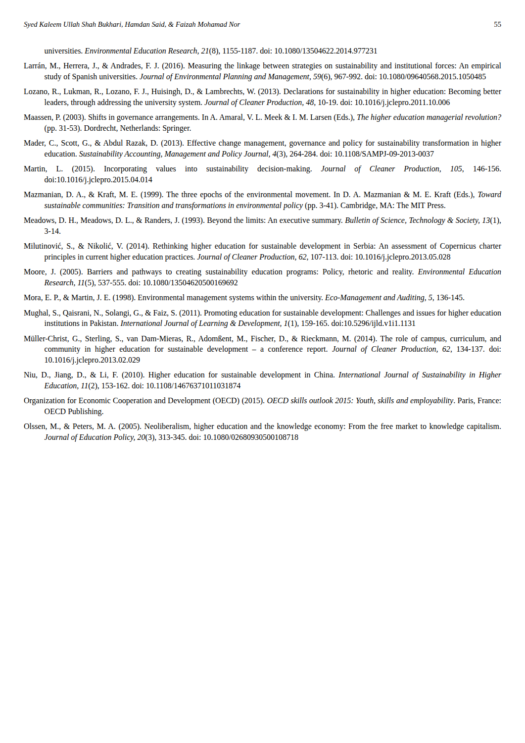Syed Kaleem Ullah Shah Bukhari, Hamdan Said, & Faizah Mohamad Nor 55
universities. Environmental Education Research, 21(8), 1155-1187. doi: 10.1080/13504622.2014.977231
Larrán, M., Herrera, J., & Andrades, F. J. (2016). Measuring the linkage between strategies on sustainability and institutional forces: An empirical study of Spanish universities. Journal of Environmental Planning and Management, 59(6), 967-992. doi: 10.1080/09640568.2015.1050485
Lozano, R., Lukman, R., Lozano, F. J., Huisingh, D., & Lambrechts, W. (2013). Declarations for sustainability in higher education: Becoming better leaders, through addressing the university system. Journal of Cleaner Production, 48, 10-19. doi: 10.1016/j.jclepro.2011.10.006
Maassen, P. (2003). Shifts in governance arrangements. In A. Amaral, V. L. Meek & I. M. Larsen (Eds.), The higher education managerial revolution? (pp. 31-53). Dordrecht, Netherlands: Springer.
Mader, C., Scott, G., & Abdul Razak, D. (2013). Effective change management, governance and policy for sustainability transformation in higher education. Sustainability Accounting, Management and Policy Journal, 4(3), 264-284. doi: 10.1108/SAMPJ-09-2013-0037
Martin, L. (2015). Incorporating values into sustainability decision-making. Journal of Cleaner Production, 105, 146-156. doi:10.1016/j.jclepro.2015.04.014
Mazmanian, D. A., & Kraft, M. E. (1999). The three epochs of the environmental movement. In D. A. Mazmanian & M. E. Kraft (Eds.), Toward sustainable communities: Transition and transformations in environmental policy (pp. 3-41). Cambridge, MA: The MIT Press.
Meadows, D. H., Meadows, D. L., & Randers, J. (1993). Beyond the limits: An executive summary. Bulletin of Science, Technology & Society, 13(1), 3-14.
Milutinović, S., & Nikolić, V. (2014). Rethinking higher education for sustainable development in Serbia: An assessment of Copernicus charter principles in current higher education practices. Journal of Cleaner Production, 62, 107-113. doi: 10.1016/j.jclepro.2013.05.028
Moore, J. (2005). Barriers and pathways to creating sustainability education programs: Policy, rhetoric and reality. Environmental Education Research, 11(5), 537-555. doi: 10.1080/13504620500169692
Mora, E. P., & Martin, J. E. (1998). Environmental management systems within the university. Eco-Management and Auditing, 5, 136-145.
Mughal, S., Qaisrani, N., Solangi, G., & Faiz, S. (2011). Promoting education for sustainable development: Challenges and issues for higher education institutions in Pakistan. International Journal of Learning & Development, 1(1), 159-165. doi:10.5296/ijld.v1i1.1131
Müller-Christ, G., Sterling, S., van Dam-Mieras, R., Adomßent, M., Fischer, D., & Rieckmann, M. (2014). The role of campus, curriculum, and community in higher education for sustainable development – a conference report. Journal of Cleaner Production, 62, 134-137. doi: 10.1016/j.jclepro.2013.02.029
Niu, D., Jiang, D., & Li, F. (2010). Higher education for sustainable development in China. International Journal of Sustainability in Higher Education, 11(2), 153-162. doi: 10.1108/14676371011031874
Organization for Economic Cooperation and Development (OECD) (2015). OECD skills outlook 2015: Youth, skills and employability. Paris, France: OECD Publishing.
Olssen, M., & Peters, M. A. (2005). Neoliberalism, higher education and the knowledge economy: From the free market to knowledge capitalism. Journal of Education Policy, 20(3), 313-345. doi: 10.1080/02680930500108718